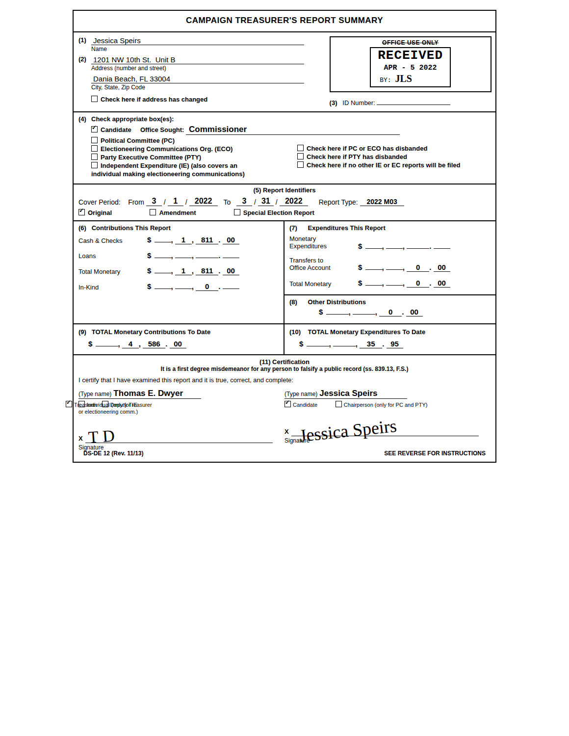CAMPAIGN TREASURER'S REPORT SUMMARY
(1) Jessica Speirs
Name
(2) 1201 NW 10th St. Unit B
Address (number and street)
Dania Beach, FL 33004
City, State, Zip Code
Check here if address has changed
OFFICE USE ONLY
RECEIVED
APR - 5 2022
BY: JLS
(3) ID Number:
(4) Check appropriate box(es):
Candidate Office Sought: Commissioner
Political Committee (PC)
Electioneering Communications Org. (ECO)
Party Executive Committee (PTY)
Independent Expenditure (IE) (also covers an
individual making electioneering communications)
Check here if PC or ECO has disbanded
Check here if PTY has disbanded
Check here if no other IE or EC reports will be filed
(5) Report Identifiers
Cover Period: From 3/1/2022 To 3/31/2022 Report Type: 2022 M03
Original Amendment Special Election Report
(6) Contributions This Report
Cash & Checks
$ , 1, 811. 00
Loans
$ , , .
Total Monetary
$ , 1, 811. 00
In-Kind
$ , , 0.
(7) Expenditures This Report
Monetary
Expenditures
$ , , .
Transfers to
Office Account
$ , , 0. 00
Total Monetary
$ , , 0. 00
(8) Other Distributions
$ , , 0. 00
(9) TOTAL Monetary Contributions To Date
$ , 4, 586. 00
(10) TOTAL Monetary Expenditures To Date
$ , , 35. 95
(11) Certification
It is a first degree misdemeanor for any person to falsify a public record (ss. 839.13, F.S.)
I certify that I have examined this report and it is true, correct, and complete:
(Type name)Thomas E. Dwyer
Individual (only for IE
or electioneering comm.) Treasurer Deputy Treasurer
T D X Signature
(Type name)Jessica Speirs
Candidate Chairperson (only for PC and PTY)
Jessica Speirs X Signature
DS-DE 12 (Rev. 11/13) SEE REVERSE FOR INSTRUCTIONS